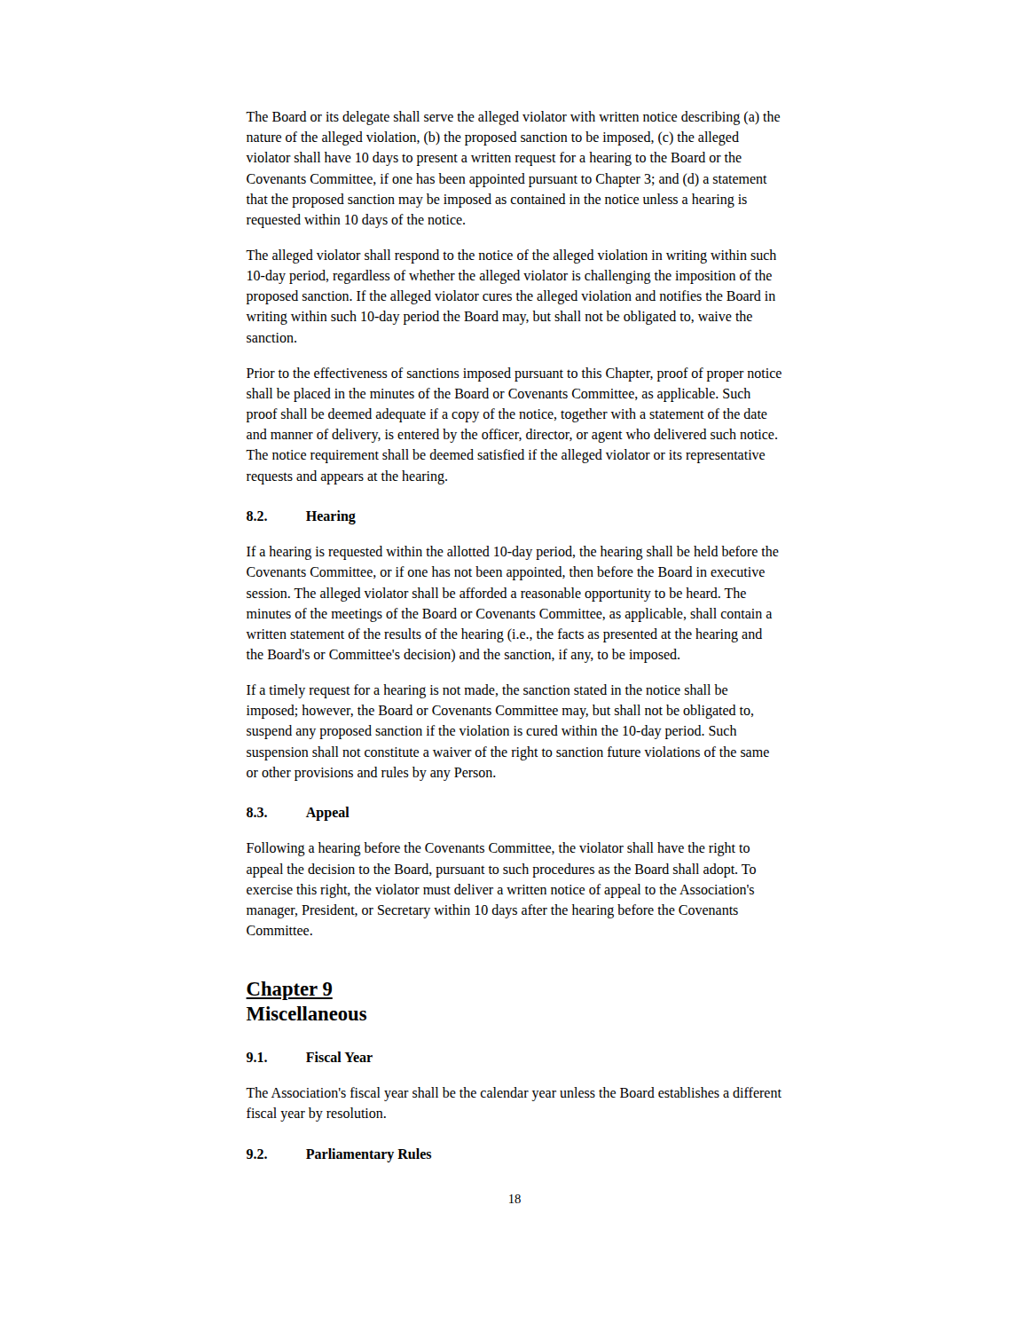The Board or its delegate shall serve the alleged violator with written notice describing (a) the nature of the alleged violation, (b) the proposed sanction to be imposed, (c) the alleged violator shall have 10 days to present a written request for a hearing to the Board or the Covenants Committee, if one has been appointed pursuant to Chapter 3; and (d) a statement that the proposed sanction may be imposed as contained in the notice unless a hearing is requested within 10 days of the notice.
The alleged violator shall respond to the notice of the alleged violation in writing within such 10-day period, regardless of whether the alleged violator is challenging the imposition of the proposed sanction. If the alleged violator cures the alleged violation and notifies the Board in writing within such 10-day period the Board may, but shall not be obligated to, waive the sanction.
Prior to the effectiveness of sanctions imposed pursuant to this Chapter, proof of proper notice shall be placed in the minutes of the Board or Covenants Committee, as applicable. Such proof shall be deemed adequate if a copy of the notice, together with a statement of the date and manner of delivery, is entered by the officer, director, or agent who delivered such notice. The notice requirement shall be deemed satisfied if the alleged violator or its representative requests and appears at the hearing.
8.2. Hearing
If a hearing is requested within the allotted 10-day period, the hearing shall be held before the Covenants Committee, or if one has not been appointed, then before the Board in executive session. The alleged violator shall be afforded a reasonable opportunity to be heard. The minutes of the meetings of the Board or Covenants Committee, as applicable, shall contain a written statement of the results of the hearing (i.e., the facts as presented at the hearing and the Board's or Committee's decision) and the sanction, if any, to be imposed.
If a timely request for a hearing is not made, the sanction stated in the notice shall be imposed; however, the Board or Covenants Committee may, but shall not be obligated to, suspend any proposed sanction if the violation is cured within the 10-day period. Such suspension shall not constitute a waiver of the right to sanction future violations of the same or other provisions and rules by any Person.
8.3. Appeal
Following a hearing before the Covenants Committee, the violator shall have the right to appeal the decision to the Board, pursuant to such procedures as the Board shall adopt. To exercise this right, the violator must deliver a written notice of appeal to the Association's manager, President, or Secretary within 10 days after the hearing before the Covenants Committee.
Chapter 9 Miscellaneous
9.1. Fiscal Year
The Association's fiscal year shall be the calendar year unless the Board establishes a different fiscal year by resolution.
9.2. Parliamentary Rules
18